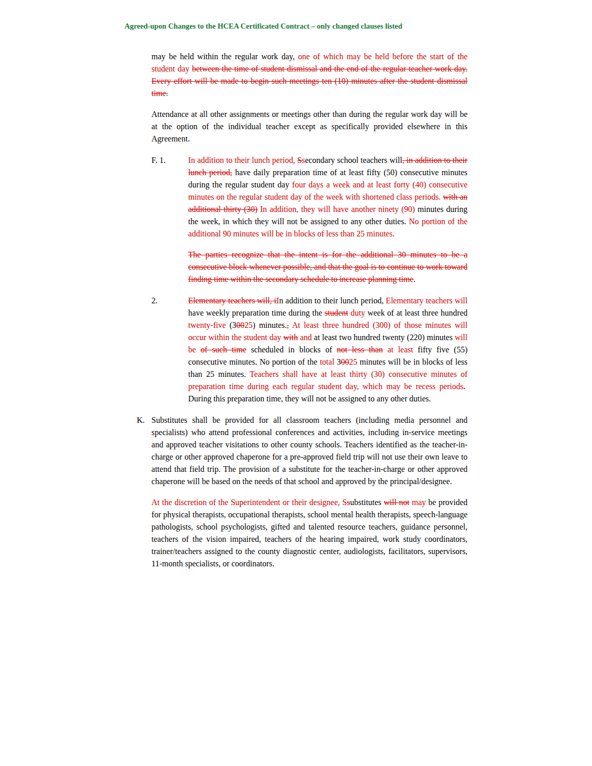Agreed-upon Changes to the HCEA Certificated Contract – only changed clauses listed
may be held within the regular work day, one of which may be held before the start of the student day between the time of student dismissal and the end of the regular teacher work day. Every effort will be made to begin such meetings ten (10) minutes after the student dismissal time.
Attendance at all other assignments or meetings other than during the regular work day will be at the option of the individual teacher except as specifically provided elsewhere in this Agreement.
F. 1.
In addition to their lunch period, Ssecondary school teachers will, in addition to their lunch period, have daily preparation time of at least fifty (50) consecutive minutes during the regular student day four days a week and at least forty (40) consecutive minutes on the regular student day of the week with shortened class periods. with an additional thirty (30) In addition, they will have another ninety (90) minutes during the week, in which they will not be assigned to any other duties. No portion of the additional 90 minutes will be in blocks of less than 25 minutes.
The parties recognize that the intent is for the additional 30 minutes to be a consecutive block whenever possible, and that the goal is to continue to work toward finding time within the secondary schedule to increase planning time.
2.
Elementary teachers will, i In addition to their lunch period, Elementary teachers will have weekly preparation time during the student duty week of at least three hundred twenty-five (30025) minutes., At least three hundred (300) of those minutes will occur within the student day with and at least two hundred twenty (220) minutes will be of such time scheduled in blocks of not less than at least fifty five (55) consecutive minutes. No portion of the total 30025 minutes will be in blocks of less than 25 minutes. Teachers shall have at least thirty (30) consecutive minutes of preparation time during each regular student day, which may be recess periods. During this preparation time, they will not be assigned to any other duties.
K.
Substitutes shall be provided for all classroom teachers (including media personnel and specialists) who attend professional conferences and activities, including in-service meetings and approved teacher visitations to other county schools. Teachers identified as the teacher-in-charge or other approved chaperone for a pre-approved field trip will not use their own leave to attend that field trip. The provision of a substitute for the teacher-in-charge or other approved chaperone will be based on the needs of that school and approved by the principal/designee.
At the discretion of the Superintendent or their designee, S substitutes will not may be provided for physical therapists, occupational therapists, school mental health therapists, speech-language pathologists, school psychologists, gifted and talented resource teachers, guidance personnel, teachers of the vision impaired, teachers of the hearing impaired, work study coordinators, trainer/teachers assigned to the county diagnostic center, audiologists, facilitators, supervisors, 11-month specialists, or coordinators.